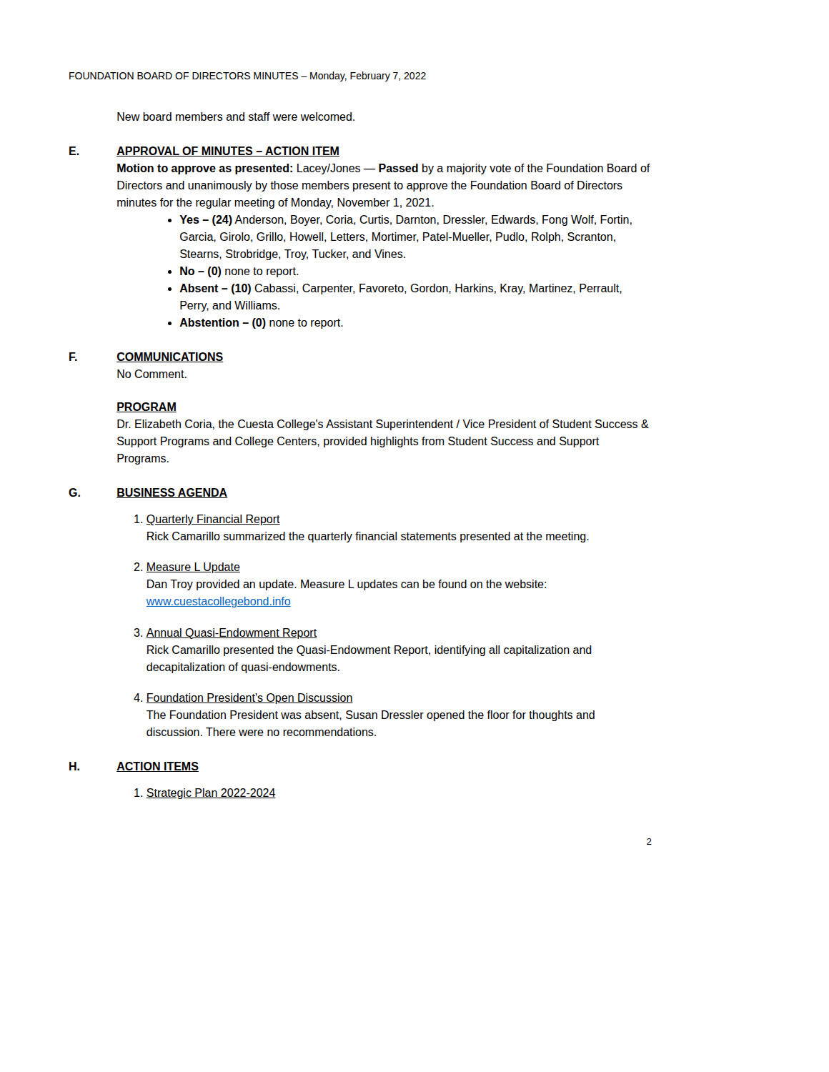FOUNDATION BOARD OF DIRECTORS MINUTES – Monday, February 7, 2022
New board members and staff were welcomed.
E.
APPROVAL OF MINUTES – ACTION ITEM
Motion to approve as presented: Lacey/Jones — Passed by a majority vote of the Foundation Board of Directors and unanimously by those members present to approve the Foundation Board of Directors minutes for the regular meeting of Monday, November 1, 2021.
Yes – (24) Anderson, Boyer, Coria, Curtis, Darnton, Dressler, Edwards, Fong Wolf, Fortin, Garcia, Girolo, Grillo, Howell, Letters, Mortimer, Patel-Mueller, Pudlo, Rolph, Scranton, Stearns, Strobridge, Troy, Tucker, and Vines.
No – (0) none to report.
Absent – (10) Cabassi, Carpenter, Favoreto, Gordon, Harkins, Kray, Martinez, Perrault, Perry, and Williams.
Abstention – (0) none to report.
F.
COMMUNICATIONS
No Comment.
PROGRAM
Dr. Elizabeth Coria, the Cuesta College's Assistant Superintendent / Vice President of Student Success & Support Programs and College Centers, provided highlights from Student Success and Support Programs.
G.
BUSINESS AGENDA
Quarterly Financial Report
Rick Camarillo summarized the quarterly financial statements presented at the meeting.
Measure L Update
Dan Troy provided an update. Measure L updates can be found on the website: www.cuestacollegebond.info
Annual Quasi-Endowment Report
Rick Camarillo presented the Quasi-Endowment Report, identifying all capitalization and decapitalization of quasi-endowments.
Foundation President's Open Discussion
The Foundation President was absent, Susan Dressler opened the floor for thoughts and discussion. There were no recommendations.
H.
ACTION ITEMS
Strategic Plan 2022-2024
2